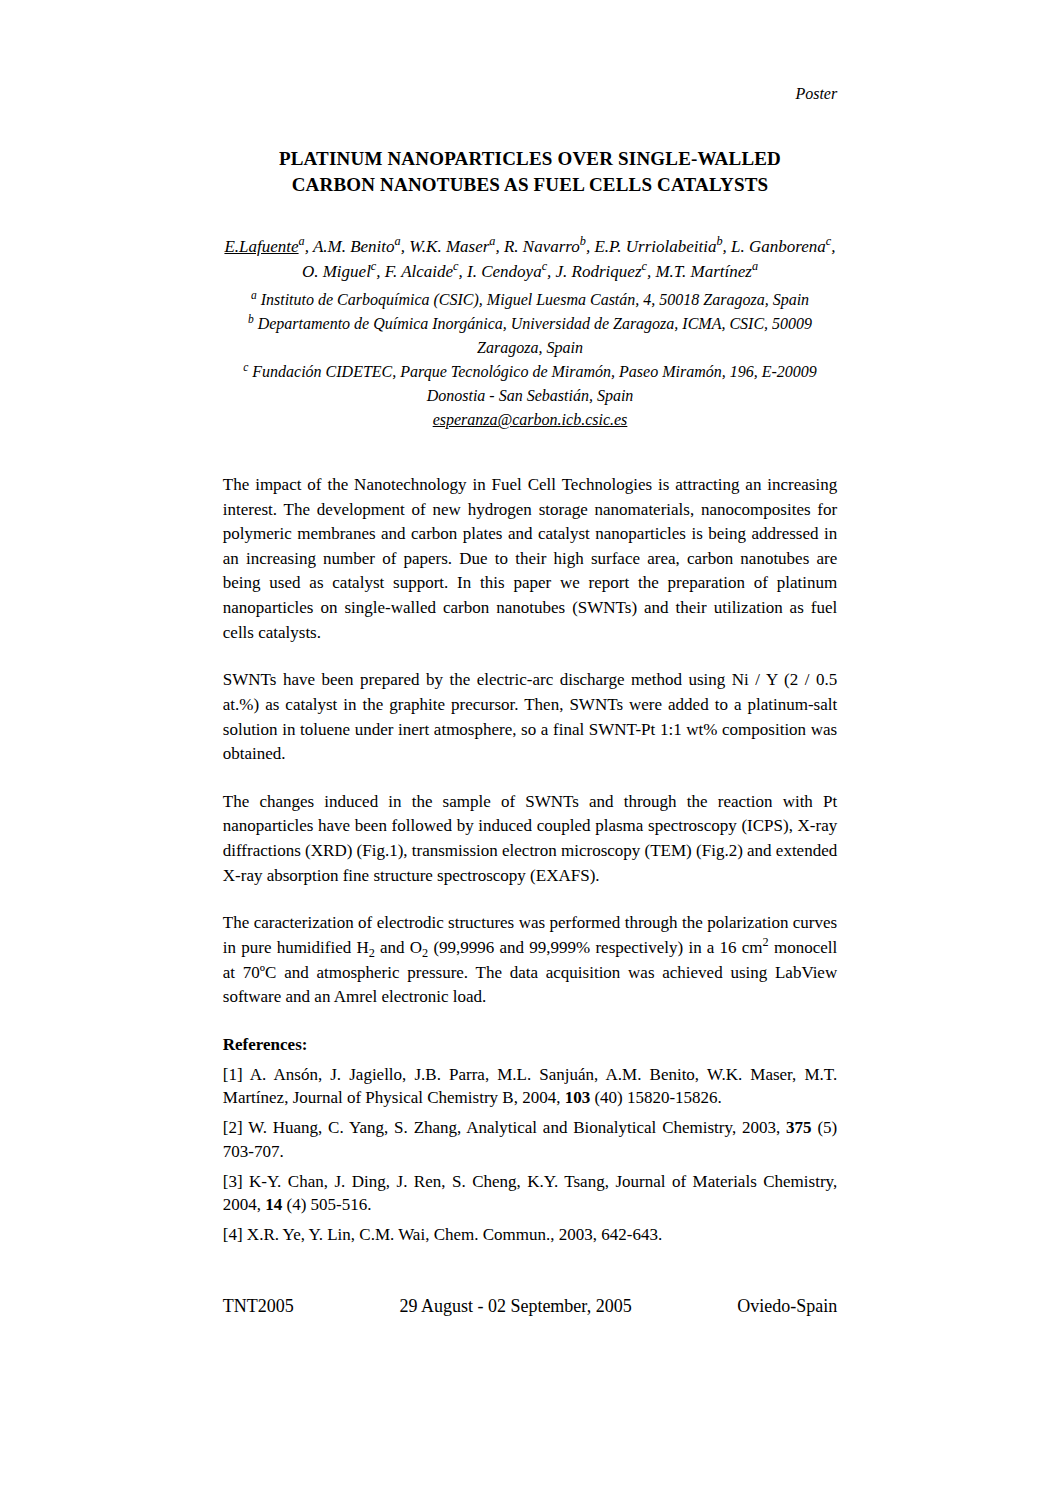Poster
PLATINUM NANOPARTICLES OVER SINGLE-WALLED
CARBON NANOTUBES AS FUEL CELLS CATALYSTS
E.Lafuentea, A.M. Benitoa, W.K. Masera, R. Navarrob, E.P. Urriolabeitiab, L. Ganborenac, O. Miguelc, F. Alcaidec, I. Cendoyac, J. Rodriquezc, M.T. Martíneza
a Instituto de Carboquímica (CSIC), Miguel Luesma Castán, 4, 50018 Zaragoza, Spain
b Departamento de Química Inorgánica, Universidad de Zaragoza, ICMA, CSIC, 50009 Zaragoza, Spain
c Fundación CIDETEC, Parque Tecnológico de Miramón, Paseo Miramón, 196, E-20009 Donostia - San Sebastián, Spain
esperanza@carbon.icb.csic.es
The impact of the Nanotechnology in Fuel Cell Technologies is attracting an increasing interest. The development of new hydrogen storage nanomaterials, nanocomposites for polymeric membranes and carbon plates and catalyst nanoparticles is being addressed in an increasing number of papers. Due to their high surface area, carbon nanotubes are being used as catalyst support. In this paper we report the preparation of platinum nanoparticles on single-walled carbon nanotubes (SWNTs) and their utilization as fuel cells catalysts.
SWNTs have been prepared by the electric-arc discharge method using Ni / Y (2 / 0.5 at.%) as catalyst in the graphite precursor. Then, SWNTs were added to a platinum-salt solution in toluene under inert atmosphere, so a final SWNT-Pt 1:1 wt% composition was obtained.
The changes induced in the sample of SWNTs and through the reaction with Pt nanoparticles have been followed by induced coupled plasma spectroscopy (ICPS), X-ray diffractions (XRD) (Fig.1), transmission electron microscopy (TEM) (Fig.2) and extended X-ray absorption fine structure spectroscopy (EXAFS).
The caracterization of electrodic structures was performed through the polarization curves in pure humidified H2 and O2 (99,9996 and 99,999% respectively) in a 16 cm2 monocell at 70ºC and atmospheric pressure. The data acquisition was achieved using LabView software and an Amrel electronic load.
References:
[1] A. Ansón, J. Jagiello, J.B. Parra, M.L. Sanjuán, A.M. Benito, W.K. Maser, M.T. Martínez, Journal of Physical Chemistry B, 2004, 103 (40) 15820-15826.
[2] W. Huang, C. Yang, S. Zhang, Analytical and Bionalytical Chemistry, 2003, 375 (5) 703-707.
[3] K-Y. Chan, J. Ding, J. Ren, S. Cheng, K.Y. Tsang, Journal of Materials Chemistry, 2004, 14 (4) 505-516.
[4] X.R. Ye, Y. Lin, C.M. Wai, Chem. Commun., 2003, 642-643.
TNT2005
29 August - 02 September, 2005
Oviedo-Spain